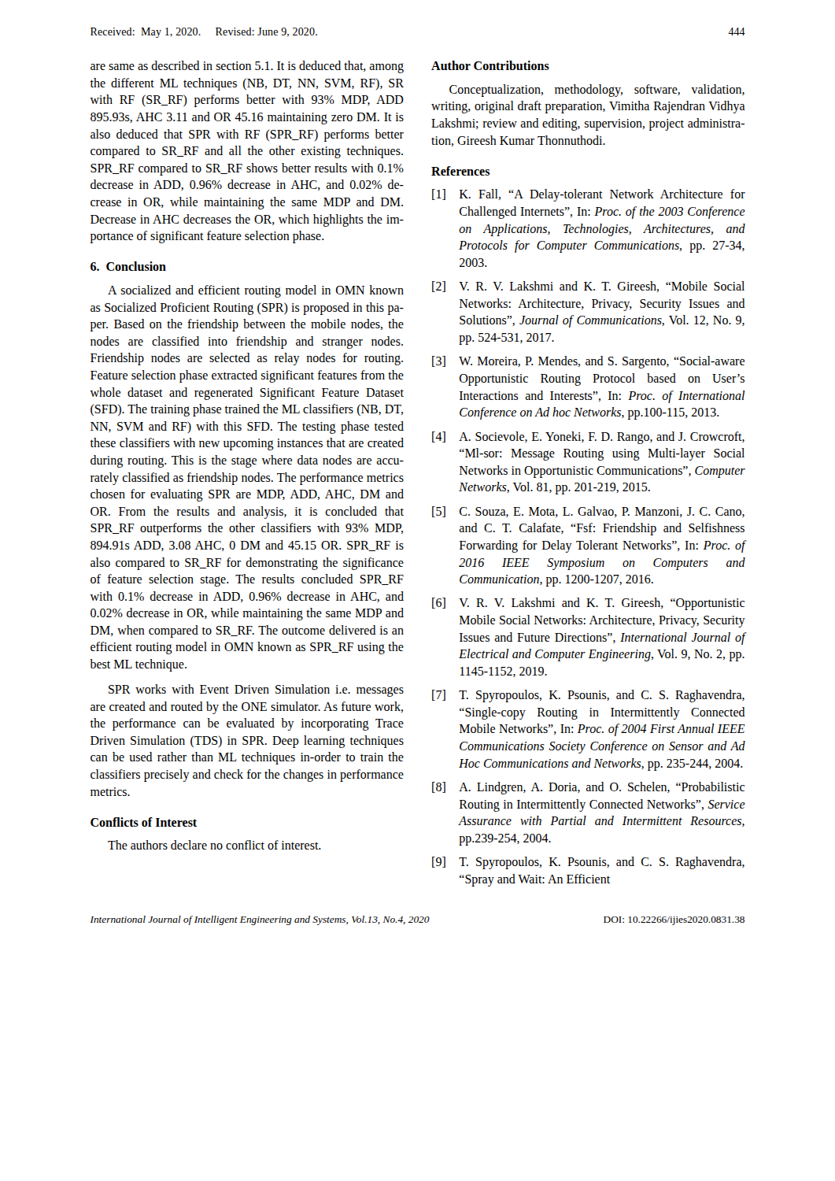Received: May 1, 2020. Revised: June 9, 2020. 444
are same as described in section 5.1. It is deduced that, among the different ML techniques (NB, DT, NN, SVM, RF), SR with RF (SR_RF) performs better with 93% MDP, ADD 895.93s, AHC 3.11 and OR 45.16 maintaining zero DM. It is also deduced that SPR with RF (SPR_RF) performs better compared to SR_RF and all the other existing techniques. SPR_RF compared to SR_RF shows better results with 0.1% decrease in ADD, 0.96% decrease in AHC, and 0.02% decrease in OR, while maintaining the same MDP and DM. Decrease in AHC decreases the OR, which highlights the importance of significant feature selection phase.
6. Conclusion
A socialized and efficient routing model in OMN known as Socialized Proficient Routing (SPR) is proposed in this paper. Based on the friendship between the mobile nodes, the nodes are classified into friendship and stranger nodes. Friendship nodes are selected as relay nodes for routing. Feature selection phase extracted significant features from the whole dataset and regenerated Significant Feature Dataset (SFD). The training phase trained the ML classifiers (NB, DT, NN, SVM and RF) with this SFD. The testing phase tested these classifiers with new upcoming instances that are created during routing. This is the stage where data nodes are accurately classified as friendship nodes. The performance metrics chosen for evaluating SPR are MDP, ADD, AHC, DM and OR. From the results and analysis, it is concluded that SPR_RF outperforms the other classifiers with 93% MDP, 894.91s ADD, 3.08 AHC, 0 DM and 45.15 OR. SPR_RF is also compared to SR_RF for demonstrating the significance of feature selection stage. The results concluded SPR_RF with 0.1% decrease in ADD, 0.96% decrease in AHC, and 0.02% decrease in OR, while maintaining the same MDP and DM, when compared to SR_RF. The outcome delivered is an efficient routing model in OMN known as SPR_RF using the best ML technique.
SPR works with Event Driven Simulation i.e. messages are created and routed by the ONE simulator. As future work, the performance can be evaluated by incorporating Trace Driven Simulation (TDS) in SPR. Deep learning techniques can be used rather than ML techniques in-order to train the classifiers precisely and check for the changes in performance metrics.
Conflicts of Interest
The authors declare no conflict of interest.
Author Contributions
Conceptualization, methodology, software, validation, writing, original draft preparation, Vimitha Rajendran Vidhya Lakshmi; review and editing, supervision, project administration, Gireesh Kumar Thonnuthodi.
References
[1] K. Fall, “A Delay-tolerant Network Architecture for Challenged Internets”, In: Proc. of the 2003 Conference on Applications, Technologies, Architectures, and Protocols for Computer Communications, pp. 27-34, 2003.
[2] V. R. V. Lakshmi and K. T. Gireesh, “Mobile Social Networks: Architecture, Privacy, Security Issues and Solutions”, Journal of Communications, Vol. 12, No. 9, pp. 524-531, 2017.
[3] W. Moreira, P. Mendes, and S. Sargento, “Social-aware Opportunistic Routing Protocol based on User’s Interactions and Interests”, In: Proc. of International Conference on Ad hoc Networks, pp.100-115, 2013.
[4] A. Socievole, E. Yoneki, F. D. Rango, and J. Crowcroft, “Ml-sor: Message Routing using Multi-layer Social Networks in Opportunistic Communications”, Computer Networks, Vol. 81, pp. 201-219, 2015.
[5] C. Souza, E. Mota, L. Galvao, P. Manzoni, J. C. Cano, and C. T. Calafate, “Fsf: Friendship and Selfishness Forwarding for Delay Tolerant Networks”, In: Proc. of 2016 IEEE Symposium on Computers and Communication, pp. 1200-1207, 2016.
[6] V. R. V. Lakshmi and K. T. Gireesh, “Opportunistic Mobile Social Networks: Architecture, Privacy, Security Issues and Future Directions”, International Journal of Electrical and Computer Engineering, Vol. 9, No. 2, pp. 1145-1152, 2019.
[7] T. Spyropoulos, K. Psounis, and C. S. Raghavendra, “Single-copy Routing in Intermittently Connected Mobile Networks”, In: Proc. of 2004 First Annual IEEE Communications Society Conference on Sensor and Ad Hoc Communications and Networks, pp. 235-244, 2004.
[8] A. Lindgren, A. Doria, and O. Schelen, “Probabilistic Routing in Intermittently Connected Networks”, Service Assurance with Partial and Intermittent Resources, pp.239-254, 2004.
[9] T. Spyropoulos, K. Psounis, and C. S. Raghavendra, “Spray and Wait: An Efficient
International Journal of Intelligent Engineering and Systems, Vol.13, No.4, 2020 DOI: 10.22266/ijies2020.0831.38